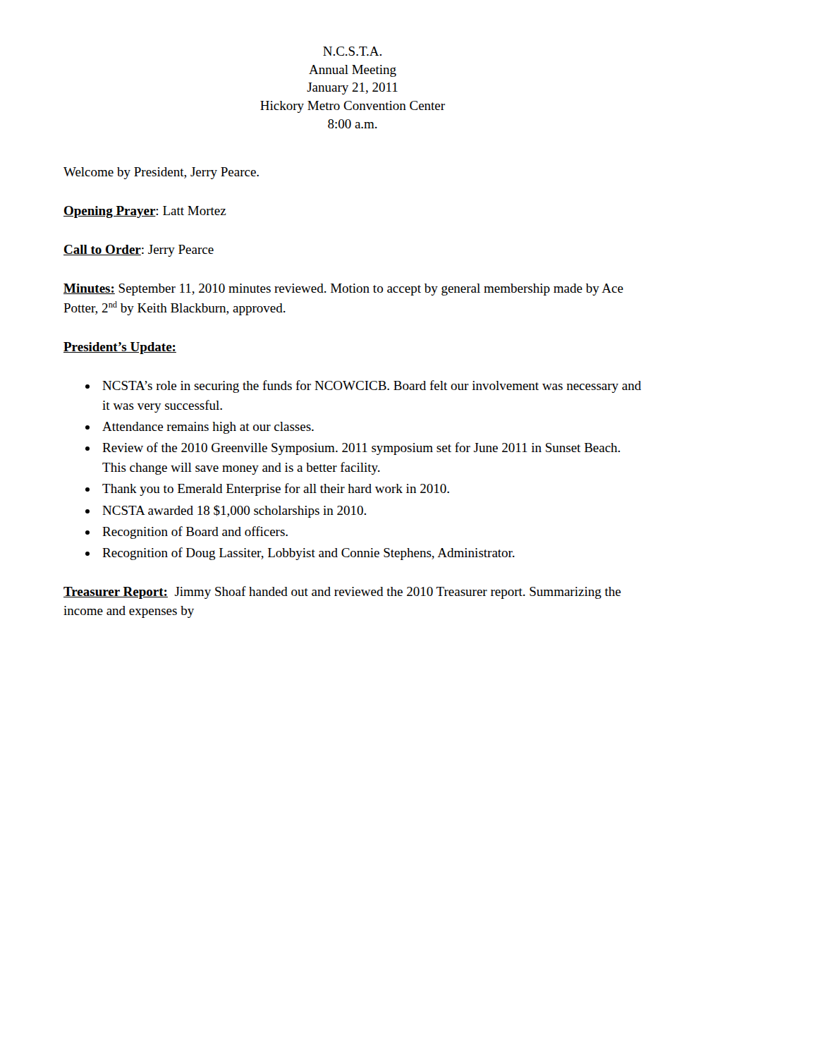N.C.S.T.A.
Annual Meeting
January 21, 2011
Hickory Metro Convention Center
8:00 a.m.
Welcome by President, Jerry Pearce.
Opening Prayer: Latt Mortez
Call to Order: Jerry Pearce
Minutes: September 11, 2010 minutes reviewed. Motion to accept by general membership made by Ace Potter, 2nd by Keith Blackburn, approved.
President’s Update:
NCSTA’s role in securing the funds for NCOWCICB. Board felt our involvement was necessary and it was very successful.
Attendance remains high at our classes.
Review of the 2010 Greenville Symposium. 2011 symposium set for June 2011 in Sunset Beach. This change will save money and is a better facility.
Thank you to Emerald Enterprise for all their hard work in 2010.
NCSTA awarded 18 $1,000 scholarships in 2010.
Recognition of Board and officers.
Recognition of Doug Lassiter, Lobbyist and Connie Stephens, Administrator.
Treasurer Report: Jimmy Shoaf handed out and reviewed the 2010 Treasurer report. Summarizing the income and expenses by